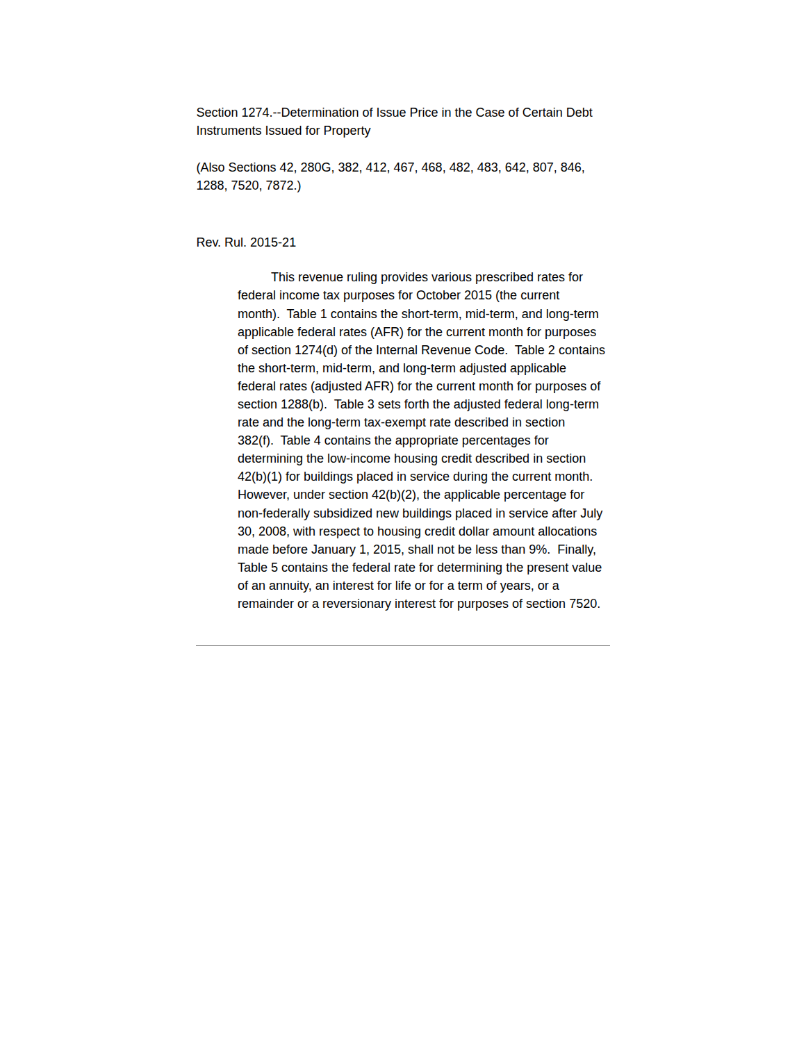Section 1274.--Determination of Issue Price in the Case of Certain Debt Instruments Issued for Property
(Also Sections 42, 280G, 382, 412, 467, 468, 482, 483, 642, 807, 846, 1288, 7520, 7872.)
Rev. Rul. 2015-21
This revenue ruling provides various prescribed rates for federal income tax purposes for October 2015 (the current month). Table 1 contains the short-term, mid-term, and long-term applicable federal rates (AFR) for the current month for purposes of section 1274(d) of the Internal Revenue Code. Table 2 contains the short-term, mid-term, and long-term adjusted applicable federal rates (adjusted AFR) for the current month for purposes of section 1288(b). Table 3 sets forth the adjusted federal long-term rate and the long-term tax-exempt rate described in section 382(f). Table 4 contains the appropriate percentages for determining the low-income housing credit described in section 42(b)(1) for buildings placed in service during the current month. However, under section 42(b)(2), the applicable percentage for non-federally subsidized new buildings placed in service after July 30, 2008, with respect to housing credit dollar amount allocations made before January 1, 2015, shall not be less than 9%. Finally, Table 5 contains the federal rate for determining the present value of an annuity, an interest for life or for a term of years, or a remainder or a reversionary interest for purposes of section 7520.